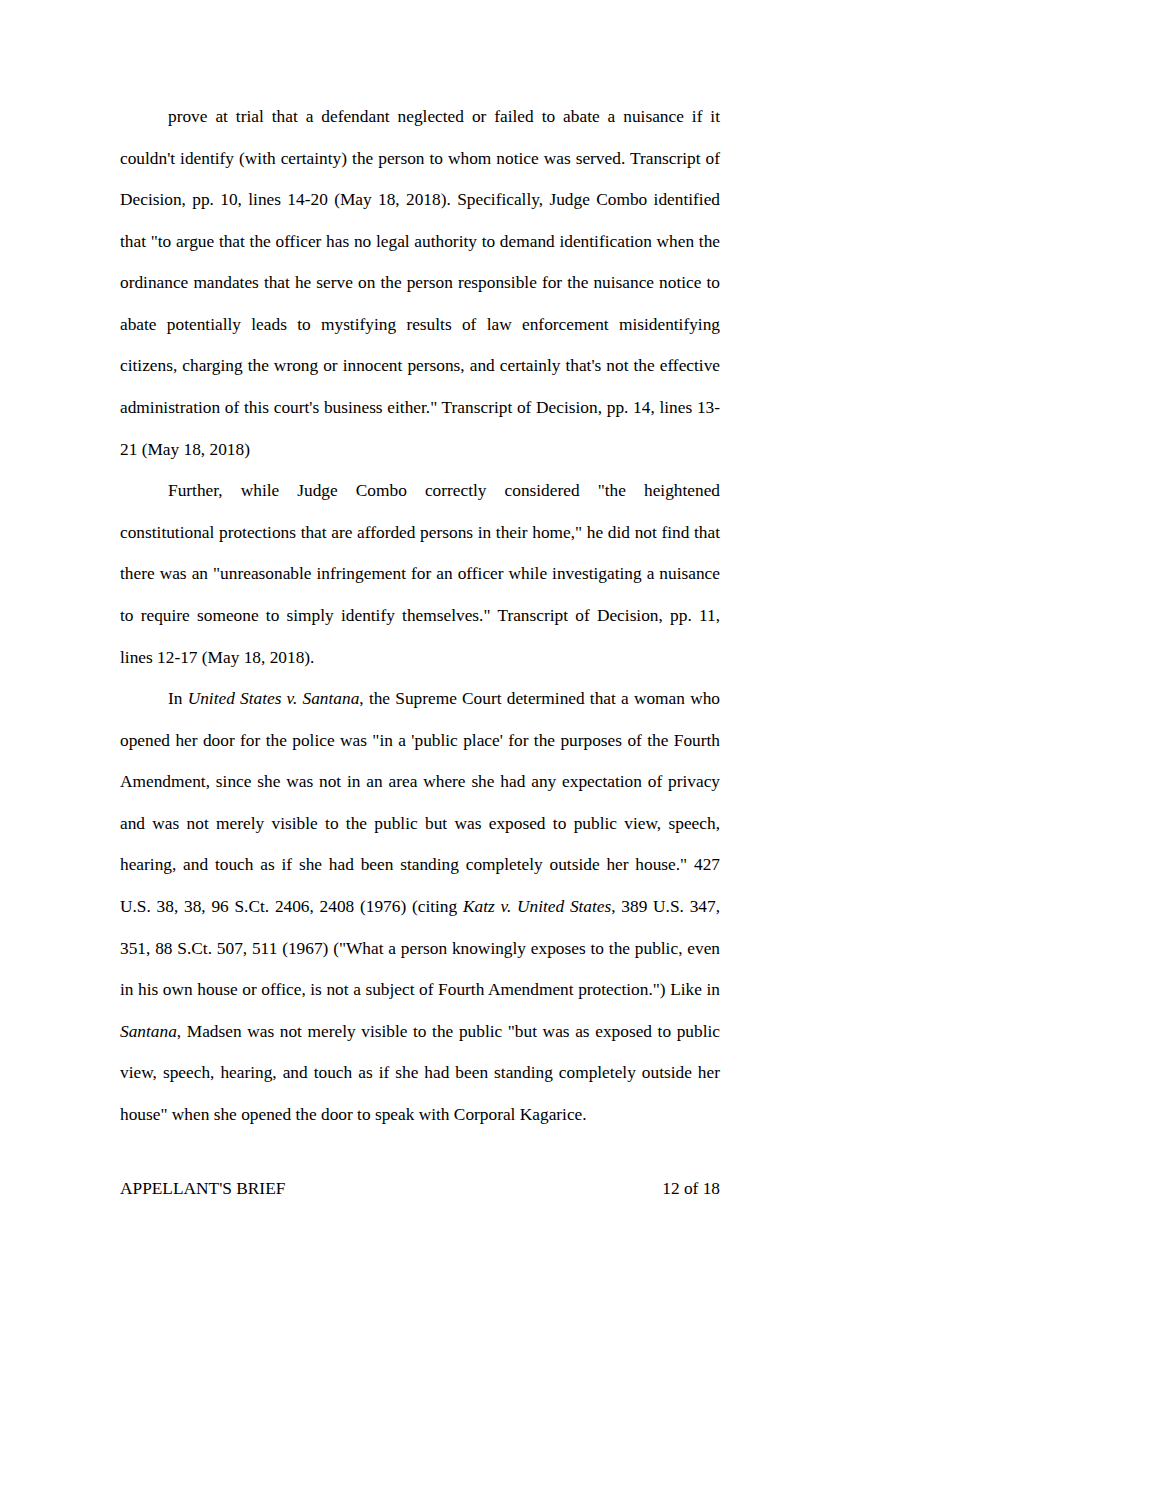prove at trial that a defendant neglected or failed to abate a nuisance if it couldn't identify (with certainty) the person to whom notice was served. Transcript of Decision, pp. 10, lines 14-20 (May 18, 2018). Specifically, Judge Combo identified that "to argue that the officer has no legal authority to demand identification when the ordinance mandates that he serve on the person responsible for the nuisance notice to abate potentially leads to mystifying results of law enforcement misidentifying citizens, charging the wrong or innocent persons, and certainly that's not the effective administration of this court's business either." Transcript of Decision, pp. 14, lines 13-21 (May 18, 2018)
Further, while Judge Combo correctly considered "the heightened constitutional protections that are afforded persons in their home," he did not find that there was an "unreasonable infringement for an officer while investigating a nuisance to require someone to simply identify themselves." Transcript of Decision, pp. 11, lines 12-17 (May 18, 2018).
In United States v. Santana, the Supreme Court determined that a woman who opened her door for the police was "in a 'public place' for the purposes of the Fourth Amendment, since she was not in an area where she had any expectation of privacy and was not merely visible to the public but was exposed to public view, speech, hearing, and touch as if she had been standing completely outside her house." 427 U.S. 38, 38, 96 S.Ct. 2406, 2408 (1976) (citing Katz v. United States, 389 U.S. 347, 351, 88 S.Ct. 507, 511 (1967) ("What a person knowingly exposes to the public, even in his own house or office, is not a subject of Fourth Amendment protection.") Like in Santana, Madsen was not merely visible to the public "but was as exposed to public view, speech, hearing, and touch as if she had been standing completely outside her house" when she opened the door to speak with Corporal Kagarice.
APPELLANT'S BRIEF 12 of 18